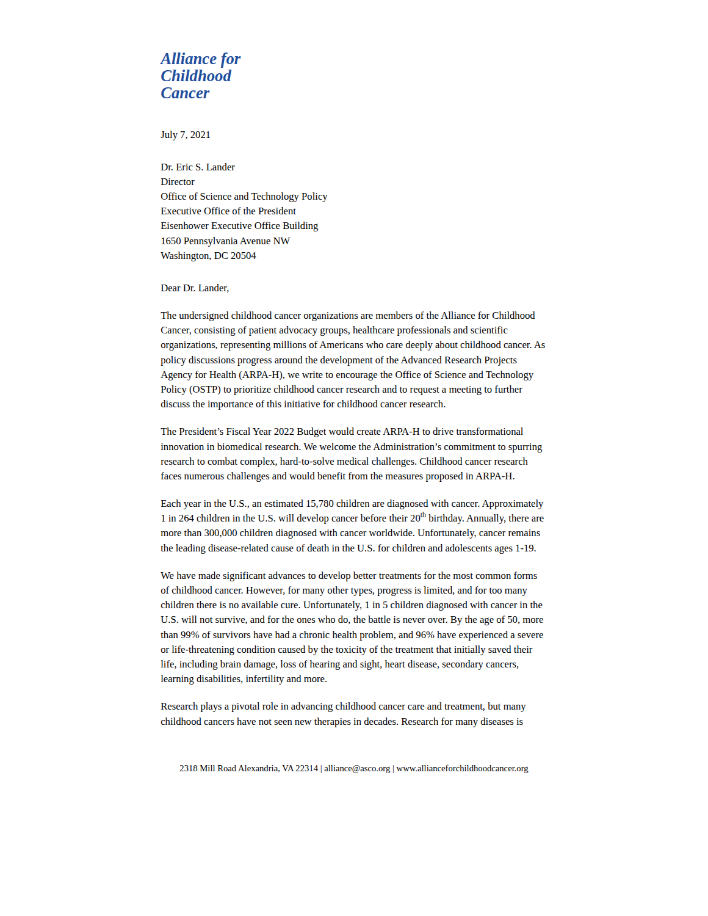Alliance for Childhood Cancer
July 7, 2021
Dr. Eric S. Lander
Director
Office of Science and Technology Policy
Executive Office of the President
Eisenhower Executive Office Building
1650 Pennsylvania Avenue NW
Washington, DC 20504
Dear Dr. Lander,
The undersigned childhood cancer organizations are members of the Alliance for Childhood Cancer, consisting of patient advocacy groups, healthcare professionals and scientific organizations, representing millions of Americans who care deeply about childhood cancer. As policy discussions progress around the development of the Advanced Research Projects Agency for Health (ARPA-H), we write to encourage the Office of Science and Technology Policy (OSTP) to prioritize childhood cancer research and to request a meeting to further discuss the importance of this initiative for childhood cancer research.
The President’s Fiscal Year 2022 Budget would create ARPA-H to drive transformational innovation in biomedical research. We welcome the Administration’s commitment to spurring research to combat complex, hard-to-solve medical challenges. Childhood cancer research faces numerous challenges and would benefit from the measures proposed in ARPA-H.
Each year in the U.S., an estimated 15,780 children are diagnosed with cancer. Approximately 1 in 264 children in the U.S. will develop cancer before their 20th birthday. Annually, there are more than 300,000 children diagnosed with cancer worldwide. Unfortunately, cancer remains the leading disease-related cause of death in the U.S. for children and adolescents ages 1-19.
We have made significant advances to develop better treatments for the most common forms of childhood cancer. However, for many other types, progress is limited, and for too many children there is no available cure. Unfortunately, 1 in 5 children diagnosed with cancer in the U.S. will not survive, and for the ones who do, the battle is never over. By the age of 50, more than 99% of survivors have had a chronic health problem, and 96% have experienced a severe or life-threatening condition caused by the toxicity of the treatment that initially saved their life, including brain damage, loss of hearing and sight, heart disease, secondary cancers, learning disabilities, infertility and more.
Research plays a pivotal role in advancing childhood cancer care and treatment, but many childhood cancers have not seen new therapies in decades. Research for many diseases is
2318 Mill Road Alexandria, VA 22314 | alliance@asco.org | www.allianceforchildhoodcancer.org